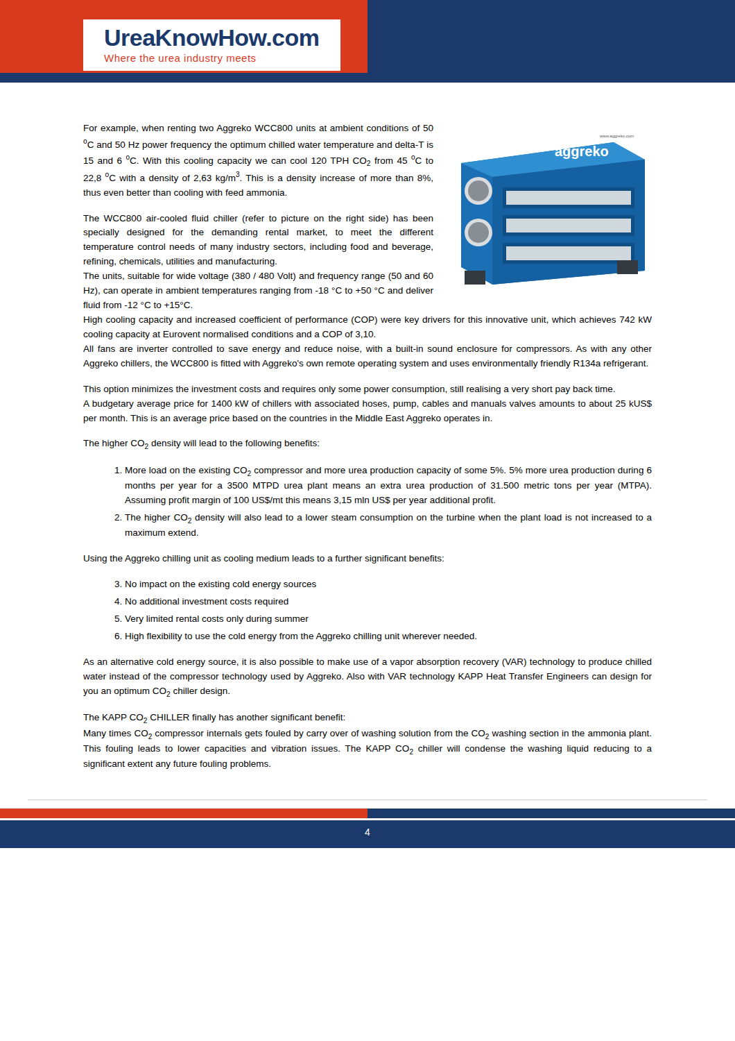UreaKnowHow.com
Where the urea industry meets
For example, when renting two Aggreko WCC800 units at ambient conditions of 50 oC and 50 Hz power frequency the optimum chilled water temperature and delta-T is 15 and 6 oC. With this cooling capacity we can cool 120 TPH CO2 from 45 oC to 22,8 oC with a density of 2,63 kg/m3. This is a density increase of more than 8%, thus even better than cooling with feed ammonia.
The WCC800 air-cooled fluid chiller (refer to picture on the right side) has been specially designed for the demanding rental market, to meet the different temperature control needs of many industry sectors, including food and beverage, refining, chemicals, utilities and manufacturing.
The units, suitable for wide voltage (380 / 480 Volt) and frequency range (50 and 60 Hz), can operate in ambient temperatures ranging from -18 °C to +50 °C and deliver fluid from -12 °C to +15°C.
High cooling capacity and increased coefficient of performance (COP) were key drivers for this innovative unit, which achieves 742 kW cooling capacity at Eurovent normalised conditions and a COP of 3,10.
All fans are inverter controlled to save energy and reduce noise, with a built-in sound enclosure for compressors. As with any other Aggreko chillers, the WCC800 is fitted with Aggreko's own remote operating system and uses environmentally friendly R134a refrigerant.
This option minimizes the investment costs and requires only some power consumption, still realising a very short pay back time.
A budgetary average price for 1400 kW of chillers with associated hoses, pump, cables and manuals valves amounts to about 25 kUS$ per month. This is an average price based on the countries in the Middle East Aggreko operates in.
The higher CO2 density will lead to the following benefits:
More load on the existing CO2 compressor and more urea production capacity of some 5%. 5% more urea production during 6 months per year for a 3500 MTPD urea plant means an extra urea production of 31.500 metric tons per year (MTPA). Assuming profit margin of 100 US$/mt this means 3,15 mln US$ per year additional profit.
The higher CO2 density will also lead to a lower steam consumption on the turbine when the plant load is not increased to a maximum extend.
Using the Aggreko chilling unit as cooling medium leads to a further significant benefits:
No impact on the existing cold energy sources
No additional investment costs required
Very limited rental costs only during summer
High flexibility to use the cold energy from the Aggreko chilling unit wherever needed.
As an alternative cold energy source, it is also possible to make use of a vapor absorption recovery (VAR) technology to produce chilled water instead of the compressor technology used by Aggreko. Also with VAR technology KAPP Heat Transfer Engineers can design for you an optimum CO2 chiller design.
The KAPP CO2 CHILLER finally has another significant benefit:
Many times CO2 compressor internals gets fouled by carry over of washing solution from the CO2 washing section in the ammonia plant. This fouling leads to lower capacities and vibration issues. The KAPP CO2 chiller will condense the washing liquid reducing to a significant extent any future fouling problems.
4